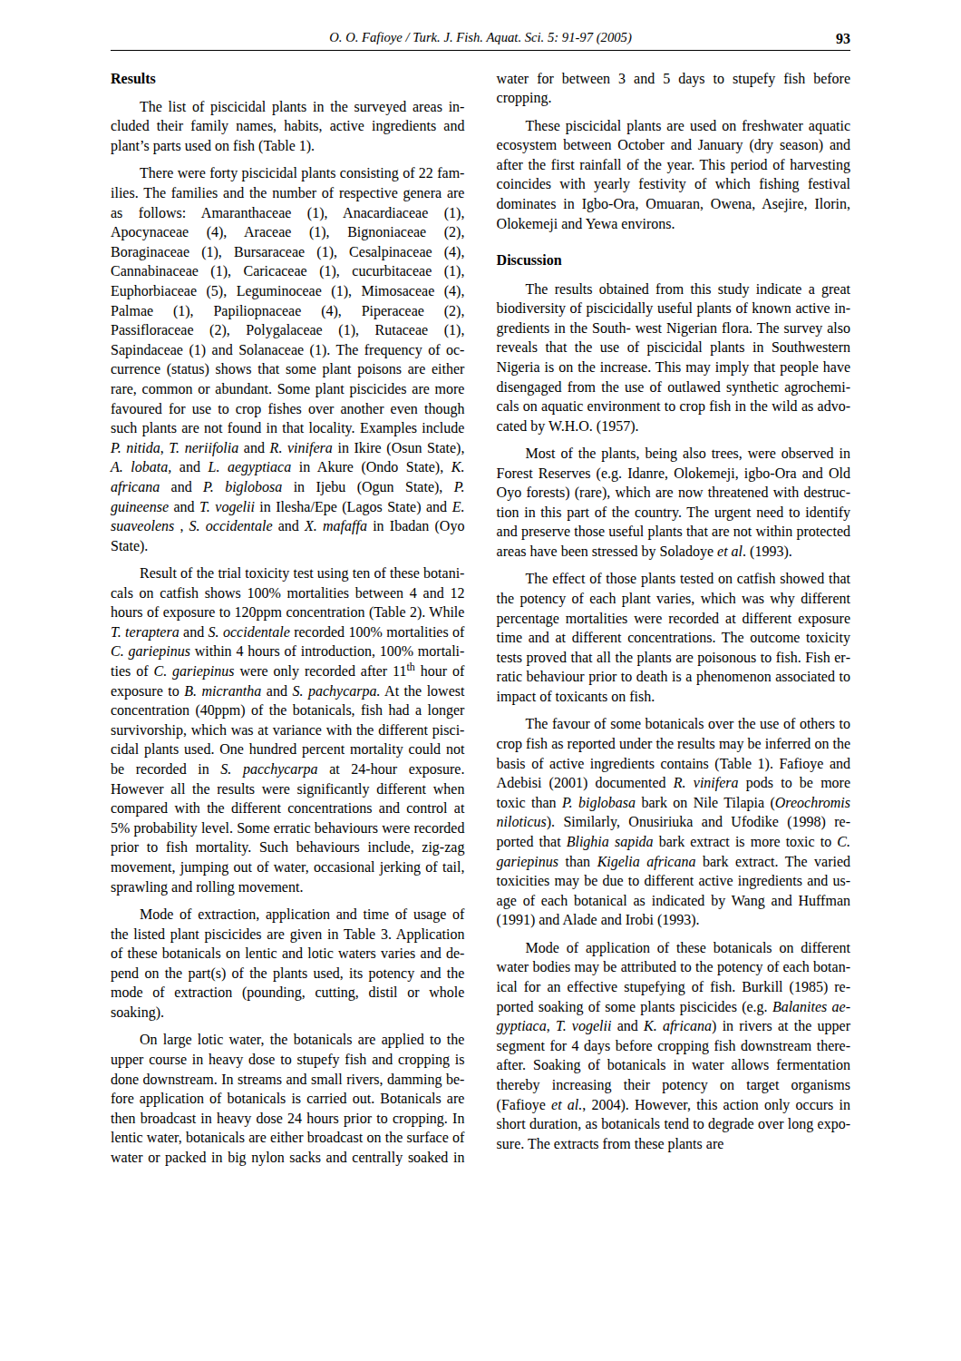O. O. Fafioye / Turk. J. Fish. Aquat. Sci. 5: 91-97 (2005) 93
Results
The list of piscicidal plants in the surveyed areas included their family names, habits, active ingredients and plant’s parts used on fish (Table 1).
There were forty piscicidal plants consisting of 22 families. The families and the number of respective genera are as follows: Amaranthaceae (1), Anacardiaceae (1), Apocynaceae (4), Araceae (1), Bignoniaceae (2), Boraginaceae (1), Bursaraceae (1), Cesalpinaceae (4), Cannabinaceae (1), Caricaceae (1), cucurbitaceae (1), Euphorbiaceae (5), Leguminoceae (1), Mimosaceae (4), Palmae (1), Papiliopnaceae (4), Piperaceae (2), Passifloraceae (2), Polygalaceae (1), Rutaceae (1), Sapindaceae (1) and Solanaceae (1). The frequency of occurrence (status) shows that some plant poisons are either rare, common or abundant. Some plant piscicides are more favoured for use to crop fishes over another even though such plants are not found in that locality. Examples include P. nitida, T. neriifolia and R. vinifera in Ikire (Osun State), A. lobata, and L. aegyptiaca in Akure (Ondo State), K. africana and P. biglobosa in Ijebu (Ogun State), P. guineense and T. vogelii in Ilesha/Epe (Lagos State) and E. suaveolens , S. occidentale and X. mafaffa in Ibadan (Oyo State).
Result of the trial toxicity test using ten of these botanicals on catfish shows 100% mortalities between 4 and 12 hours of exposure to 120ppm concentration (Table 2). While T. teraptera and S. occidentale recorded 100% mortalities of C. gariepinus within 4 hours of introduction, 100% mortalities of C. gariepinus were only recorded after 11th hour of exposure to B. micrantha and S. pachycarpa. At the lowest concentration (40ppm) of the botanicals, fish had a longer survivorship, which was at variance with the different piscicidal plants used. One hundred percent mortality could not be recorded in S. pacchycarpa at 24-hour exposure. However all the results were significantly different when compared with the different concentrations and control at 5% probability level. Some erratic behaviours were recorded prior to fish mortality. Such behaviours include, zig-zag movement, jumping out of water, occasional jerking of tail, sprawling and rolling movement.
Mode of extraction, application and time of usage of the listed plant piscicides are given in Table 3. Application of these botanicals on lentic and lotic waters varies and depend on the part(s) of the plants used, its potency and the mode of extraction (pounding, cutting, distil or whole soaking).
On large lotic water, the botanicals are applied to the upper course in heavy dose to stupefy fish and cropping is done downstream. In streams and small rivers, damming before application of botanicals is carried out. Botanicals are then broadcast in heavy dose 24 hours prior to cropping. In lentic water, botanicals are either broadcast on the surface of water or packed in big nylon sacks and centrally soaked in water for between 3 and 5 days to stupefy fish before cropping.
These piscicidal plants are used on freshwater aquatic ecosystem between October and January (dry season) and after the first rainfall of the year. This period of harvesting coincides with yearly festivity of which fishing festival dominates in Igbo-Ora, Omuaran, Owena, Asejire, Ilorin, Olokemeji and Yewa environs.
Discussion
The results obtained from this study indicate a great biodiversity of piscicidally useful plants of known active ingredients in the South- west Nigerian flora. The survey also reveals that the use of piscicidal plants in Southwestern Nigeria is on the increase. This may imply that people have disengaged from the use of outlawed synthetic agrochemicals on aquatic environment to crop fish in the wild as advocated by W.H.O. (1957).
Most of the plants, being also trees, were observed in Forest Reserves (e.g. Idanre, Olokemeji, igbo-Ora and Old Oyo forests) (rare), which are now threatened with destruction in this part of the country. The urgent need to identify and preserve those useful plants that are not within protected areas have been stressed by Soladoye et al. (1993).
The effect of those plants tested on catfish showed that the potency of each plant varies, which was why different percentage mortalities were recorded at different exposure time and at different concentrations. The outcome toxicity tests proved that all the plants are poisonous to fish. Fish erratic behaviour prior to death is a phenomenon associated to impact of toxicants on fish.
The favour of some botanicals over the use of others to crop fish as reported under the results may be inferred on the basis of active ingredients contains (Table 1). Fafioye and Adebisi (2001) documented R. vinifera pods to be more toxic than P. biglobasa bark on Nile Tilapia (Oreochromis niloticus). Similarly, Onusiriuka and Ufodike (1998) reported that Blighia sapida bark extract is more toxic to C. gariepinus than Kigelia africana bark extract. The varied toxicities may be due to different active ingredients and usage of each botanical as indicated by Wang and Huffman (1991) and Alade and Irobi (1993).
Mode of application of these botanicals on different water bodies may be attributed to the potency of each botanical for an effective stupefying of fish. Burkill (1985) reported soaking of some plants piscicides (e.g. Balanites aegyptiaca, T. vogelii and K. africana) in rivers at the upper segment for 4 days before cropping fish downstream thereafter. Soaking of botanicals in water allows fermentation thereby increasing their potency on target organisms (Fafioye et al., 2004). However, this action only occurs in short duration, as botanicals tend to degrade over long exposure. The extracts from these plants are